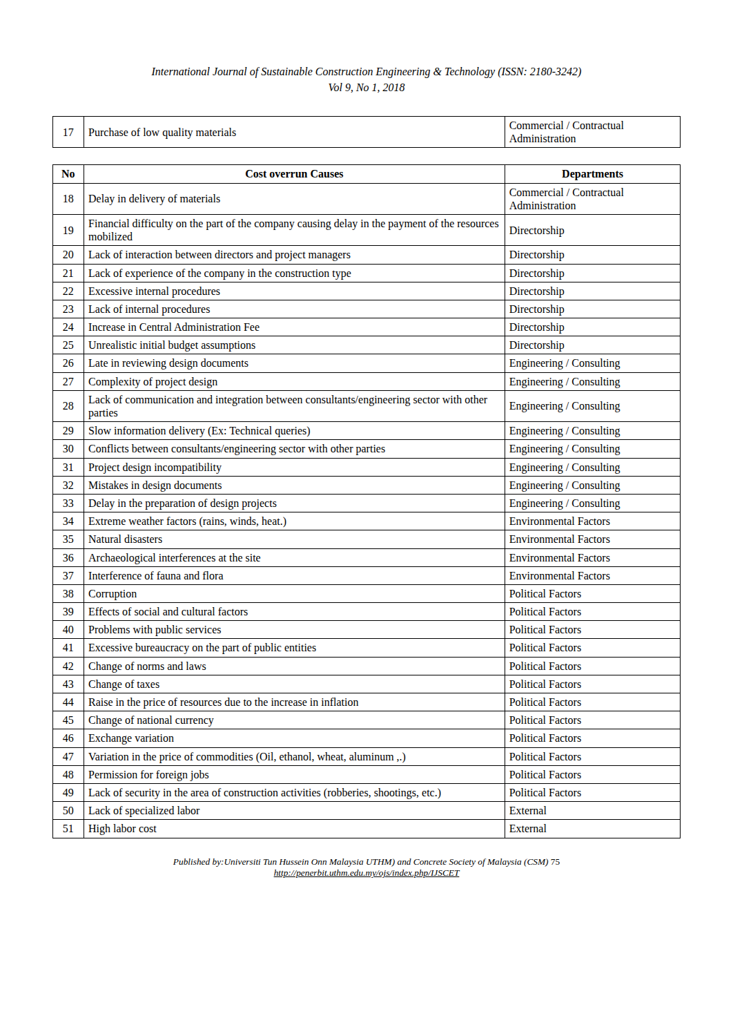International Journal of Sustainable Construction Engineering & Technology (ISSN: 2180-3242)
Vol 9, No 1, 2018
| 17 | Purchase of low quality materials | Commercial / Contractual Administration |
| No | Cost overrun Causes | Departments |
| --- | --- | --- |
| 18 | Delay in delivery of materials | Commercial / Contractual Administration |
| 19 | Financial difficulty on the part of the company causing delay in the payment of the resources mobilized | Directorship |
| 20 | Lack of interaction between directors and project managers | Directorship |
| 21 | Lack of experience of the company in the construction type | Directorship |
| 22 | Excessive internal procedures | Directorship |
| 23 | Lack of internal procedures | Directorship |
| 24 | Increase in Central Administration Fee | Directorship |
| 25 | Unrealistic initial budget assumptions | Directorship |
| 26 | Late in reviewing design documents | Engineering / Consulting |
| 27 | Complexity of project design | Engineering / Consulting |
| 28 | Lack of communication and integration between consultants/engineering sector with other parties | Engineering / Consulting |
| 29 | Slow information delivery (Ex: Technical queries) | Engineering / Consulting |
| 30 | Conflicts between consultants/engineering sector with other parties | Engineering / Consulting |
| 31 | Project design incompatibility | Engineering / Consulting |
| 32 | Mistakes in design documents | Engineering / Consulting |
| 33 | Delay in the preparation of design projects | Engineering / Consulting |
| 34 | Extreme weather factors (rains, winds, heat.) | Environmental Factors |
| 35 | Natural disasters | Environmental Factors |
| 36 | Archaeological interferences at the site | Environmental Factors |
| 37 | Interference of fauna and flora | Environmental Factors |
| 38 | Corruption | Political Factors |
| 39 | Effects of social and cultural factors | Political Factors |
| 40 | Problems with public services | Political Factors |
| 41 | Excessive bureaucracy on the part of public entities | Political Factors |
| 42 | Change of norms and laws | Political Factors |
| 43 | Change of taxes | Political Factors |
| 44 | Raise in the price of resources due to the increase in inflation | Political Factors |
| 45 | Change of national currency | Political Factors |
| 46 | Exchange variation | Political Factors |
| 47 | Variation in the price of commodities (Oil, ethanol, wheat, aluminum ,.) | Political Factors |
| 48 | Permission for foreign jobs | Political Factors |
| 49 | Lack of security in the area of construction activities (robberies, shootings, etc.) | Political Factors |
| 50 | Lack of specialized labor | External |
| 51 | High labor cost | External |
Published by:Universiti Tun Hussein Onn Malaysia UTHM) and Concrete Society of Malaysia (CSM) 75
http://penerbit.uthm.edu.my/ojs/index.php/IJSCET